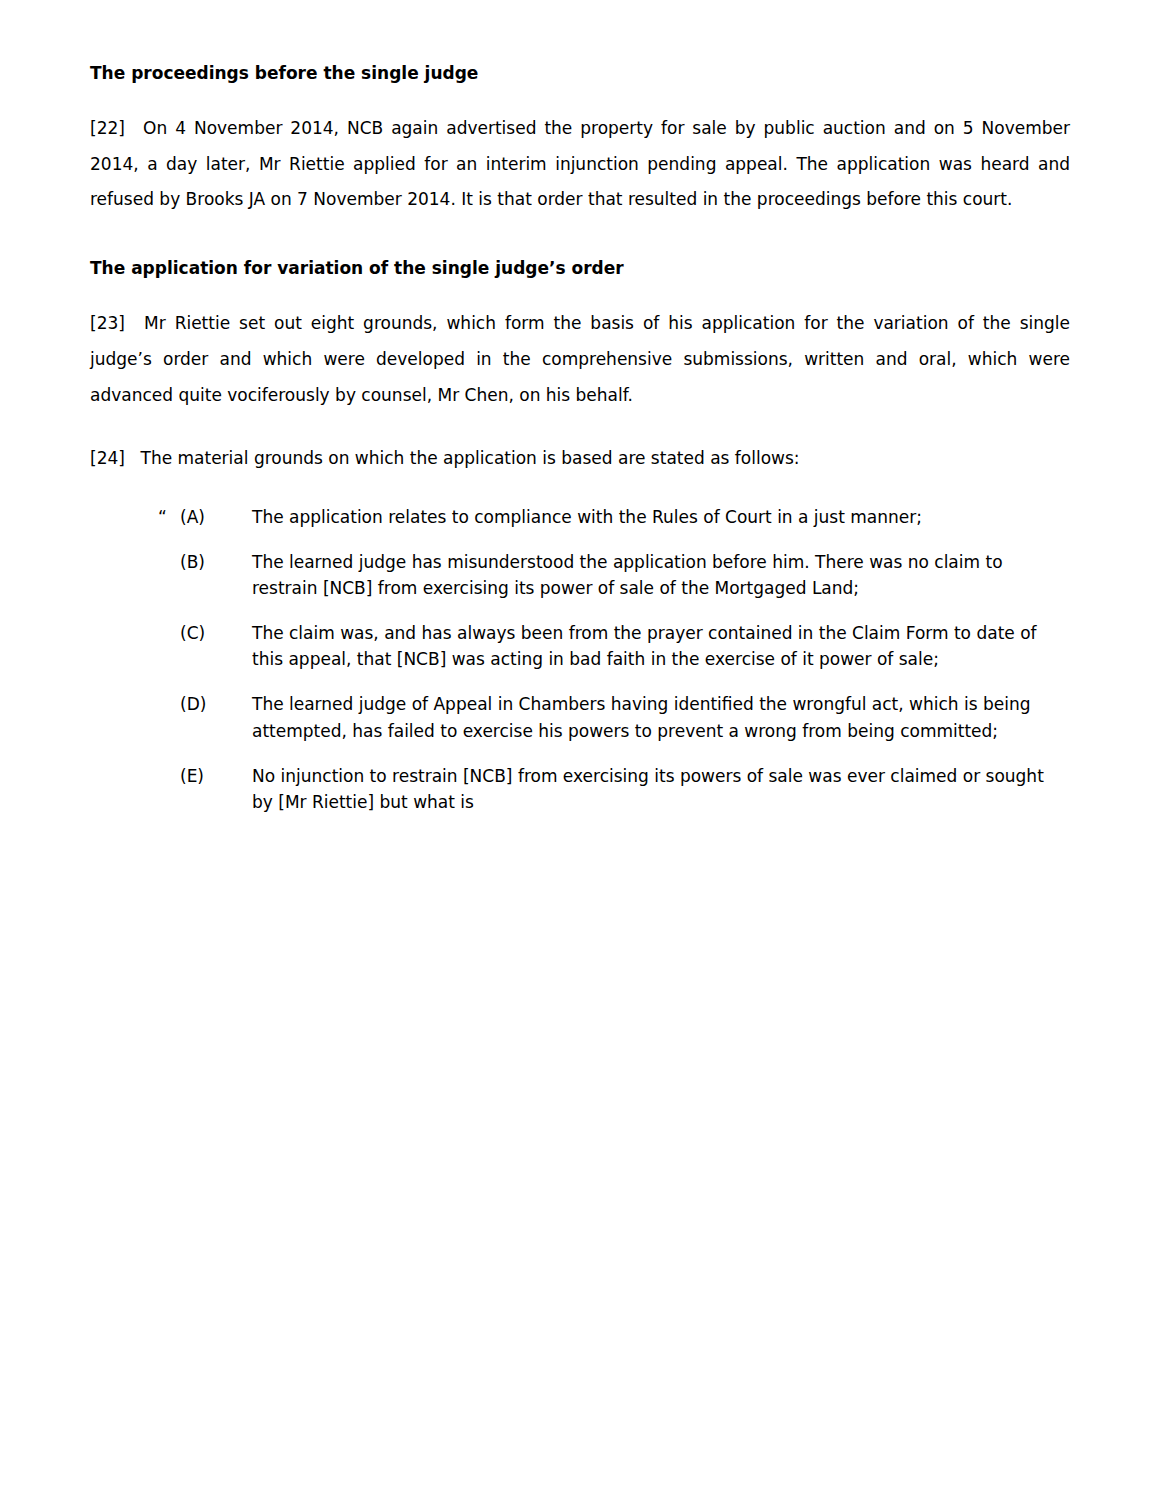The proceedings before the single judge
[22] On 4 November 2014, NCB again advertised the property for sale by public auction and on 5 November 2014, a day later, Mr Riettie applied for an interim injunction pending appeal. The application was heard and refused by Brooks JA on 7 November 2014. It is that order that resulted in the proceedings before this court.
The application for variation of the single judge’s order
[23] Mr Riettie set out eight grounds, which form the basis of his application for the variation of the single judge’s order and which were developed in the comprehensive submissions, written and oral, which were advanced quite vociferously by counsel, Mr Chen, on his behalf.
[24] The material grounds on which the application is based are stated as follows:
“(A) The application relates to compliance with the Rules of Court in a just manner;
(B) The learned judge has misunderstood the application before him. There was no claim to restrain [NCB] from exercising its power of sale of the Mortgaged Land;
(C) The claim was, and has always been from the prayer contained in the Claim Form to date of this appeal, that [NCB] was acting in bad faith in the exercise of it power of sale;
(D) The learned judge of Appeal in Chambers having identified the wrongful act, which is being attempted, has failed to exercise his powers to prevent a wrong from being committed;
(E) No injunction to restrain [NCB] from exercising its powers of sale was ever claimed or sought by [Mr Riettie] but what is